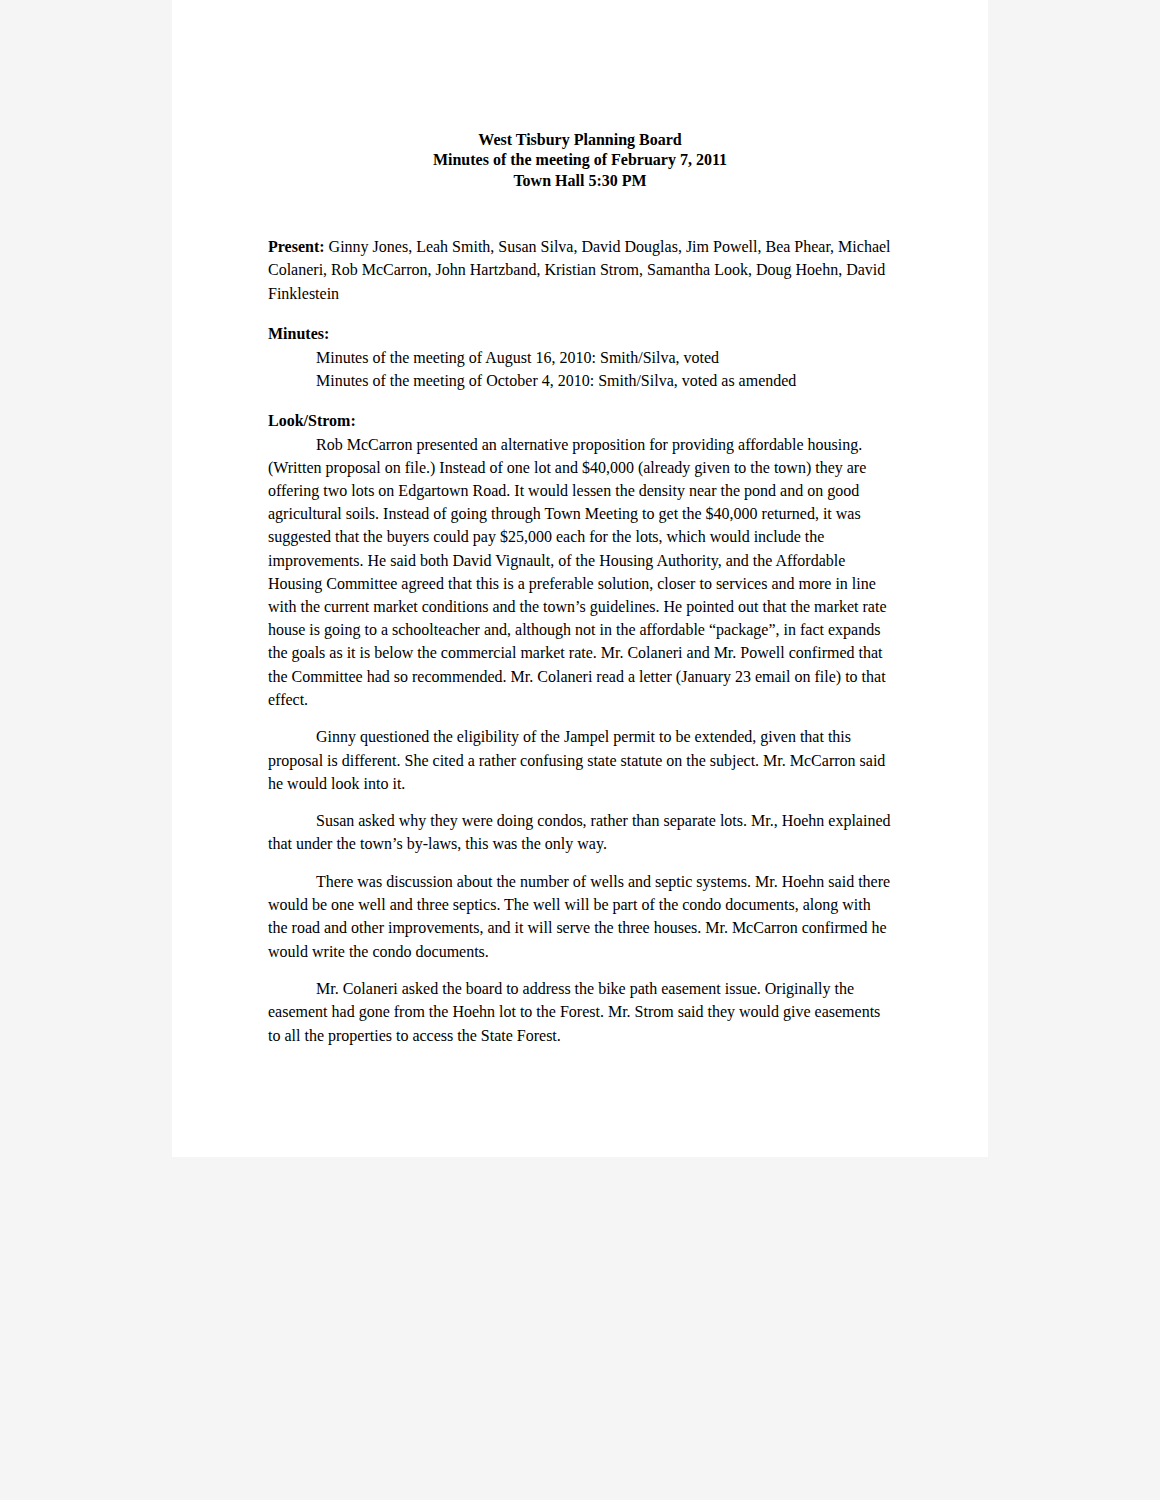West Tisbury Planning Board
Minutes of the meeting of February 7, 2011
Town Hall 5:30 PM
Present: Ginny Jones, Leah Smith, Susan Silva, David Douglas, Jim Powell, Bea Phear, Michael Colaneri, Rob McCarron, John Hartzband, Kristian Strom, Samantha Look, Doug Hoehn, David Finklestein
Minutes:
Minutes of the meeting of August 16, 2010: Smith/Silva, voted
Minutes of the meeting of October 4, 2010: Smith/Silva, voted as amended
Look/Strom:
Rob McCarron presented an alternative proposition for providing affordable housing. (Written proposal on file.) Instead of one lot and $40,000 (already given to the town) they are offering two lots on Edgartown Road. It would lessen the density near the pond and on good agricultural soils. Instead of going through Town Meeting to get the $40,000 returned, it was suggested that the buyers could pay $25,000 each for the lots, which would include the improvements. He said both David Vignault, of the Housing Authority, and the Affordable Housing Committee agreed that this is a preferable solution, closer to services and more in line with the current market conditions and the town’s guidelines. He pointed out that the market rate house is going to a schoolteacher and, although not in the affordable “package”, in fact expands the goals as it is below the commercial market rate. Mr. Colaneri and Mr. Powell confirmed that the Committee had so recommended. Mr. Colaneri read a letter (January 23 email on file) to that effect.
Ginny questioned the eligibility of the Jampel permit to be extended, given that this proposal is different. She cited a rather confusing state statute on the subject. Mr. McCarron said he would look into it.
Susan asked why they were doing condos, rather than separate lots. Mr., Hoehn explained that under the town’s by-laws, this was the only way.
There was discussion about the number of wells and septic systems. Mr. Hoehn said there would be one well and three septics. The well will be part of the condo documents, along with the road and other improvements, and it will serve the three houses. Mr. McCarron confirmed he would write the condo documents.
Mr. Colaneri asked the board to address the bike path easement issue. Originally the easement had gone from the Hoehn lot to the Forest. Mr. Strom said they would give easements to all the properties to access the State Forest.